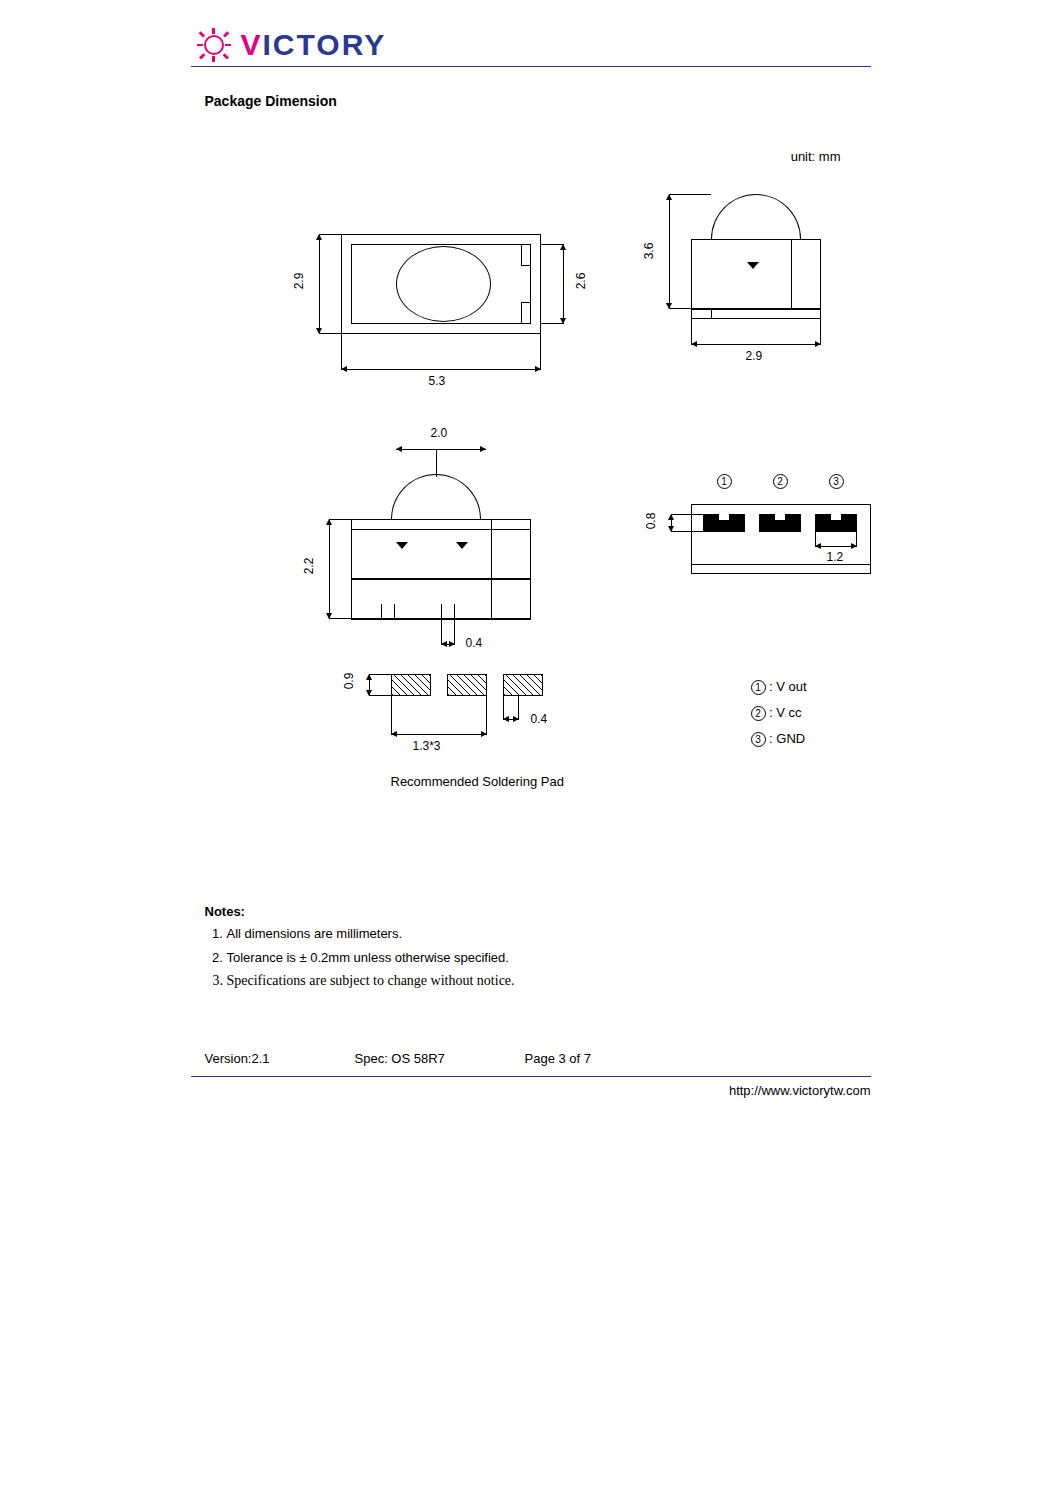VICTORY
Package Dimension
unit: mm
2.9
2.6
5.3
3.6
2.9
2.0
2.2
0.4
1
2
3
0.8
1.2
1 : V out
2 : V cc
3 : GND
0.9
1.3*3
0.4
Recommended Soldering Pad
Notes:
All dimensions are millimeters.
Tolerance is ± 0.2mm unless otherwise specified.
Specifications are subject to change without notice.
Version:2.1 Spec: OS 58R7 Page 3 of 7
http://www.victorytw.com